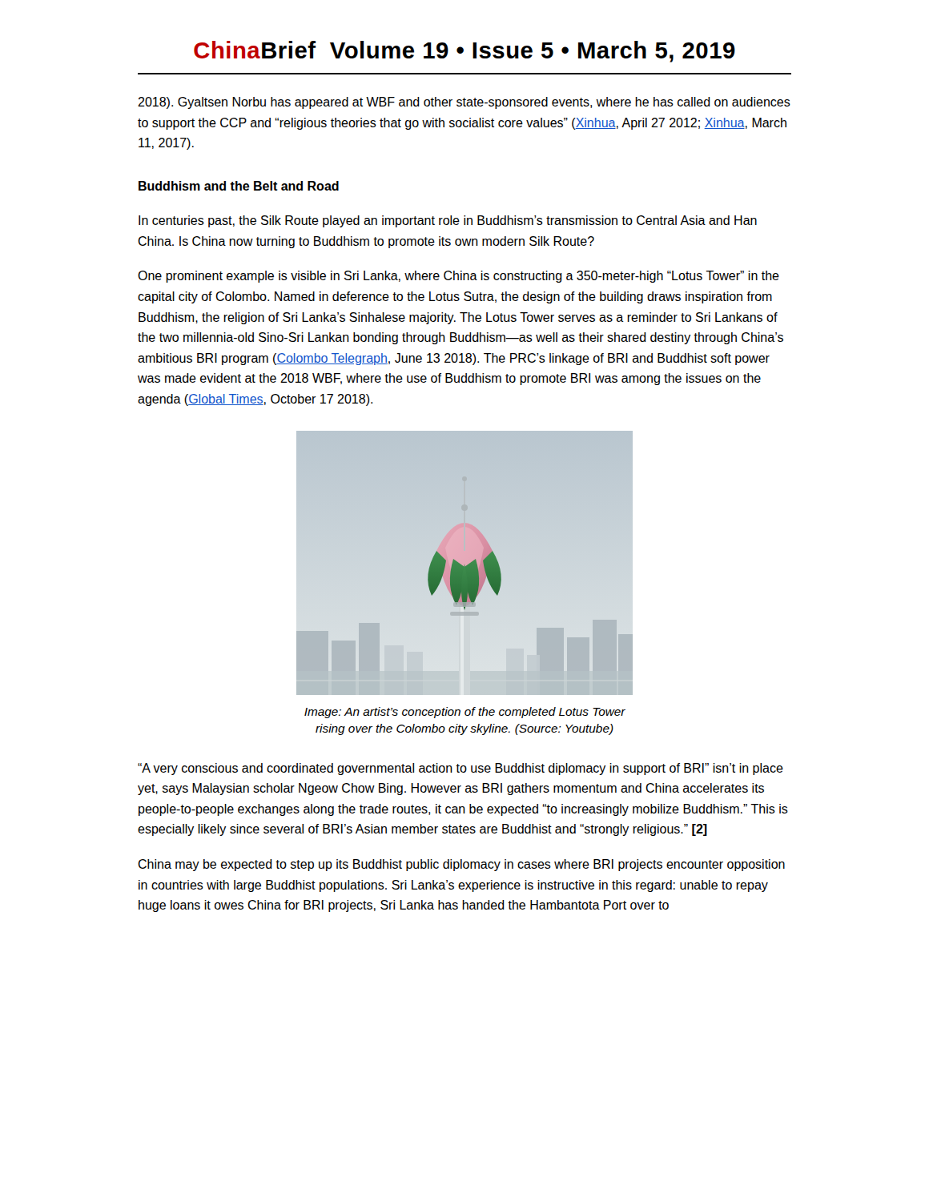China Brief Volume 19 • Issue 5 • March 5, 2019
2018). Gyaltsen Norbu has appeared at WBF and other state-sponsored events, where he has called on audiences to support the CCP and “religious theories that go with socialist core values” (Xinhua, April 27 2012; Xinhua, March 11, 2017).
Buddhism and the Belt and Road
In centuries past, the Silk Route played an important role in Buddhism’s transmission to Central Asia and Han China. Is China now turning to Buddhism to promote its own modern Silk Route?
One prominent example is visible in Sri Lanka, where China is constructing a 350-meter-high “Lotus Tower” in the capital city of Colombo. Named in deference to the Lotus Sutra, the design of the building draws inspiration from Buddhism, the religion of Sri Lanka’s Sinhalese majority. The Lotus Tower serves as a reminder to Sri Lankans of the two millennia-old Sino-Sri Lankan bonding through Buddhism—as well as their shared destiny through China’s ambitious BRI program (Colombo Telegraph, June 13 2018). The PRC’s linkage of BRI and Buddhist soft power was made evident at the 2018 WBF, where the use of Buddhism to promote BRI was among the issues on the agenda (Global Times, October 17 2018).
Image: An artist’s conception of the completed Lotus Tower
rising over the Colombo city skyline. (Source: Youtube)
“A very conscious and coordinated governmental action to use Buddhist diplomacy in support of BRI” isn’t in place yet, says Malaysian scholar Ngeow Chow Bing. However as BRI gathers momentum and China accelerates its people-to-people exchanges along the trade routes, it can be expected “to increasingly mobilize Buddhism.” This is especially likely since several of BRI’s Asian member states are Buddhist and “strongly religious.” [2]
China may be expected to step up its Buddhist public diplomacy in cases where BRI projects encounter opposition in countries with large Buddhist populations. Sri Lanka’s experience is instructive in this regard: unable to repay huge loans it owes China for BRI projects, Sri Lanka has handed the Hambantota Port over to